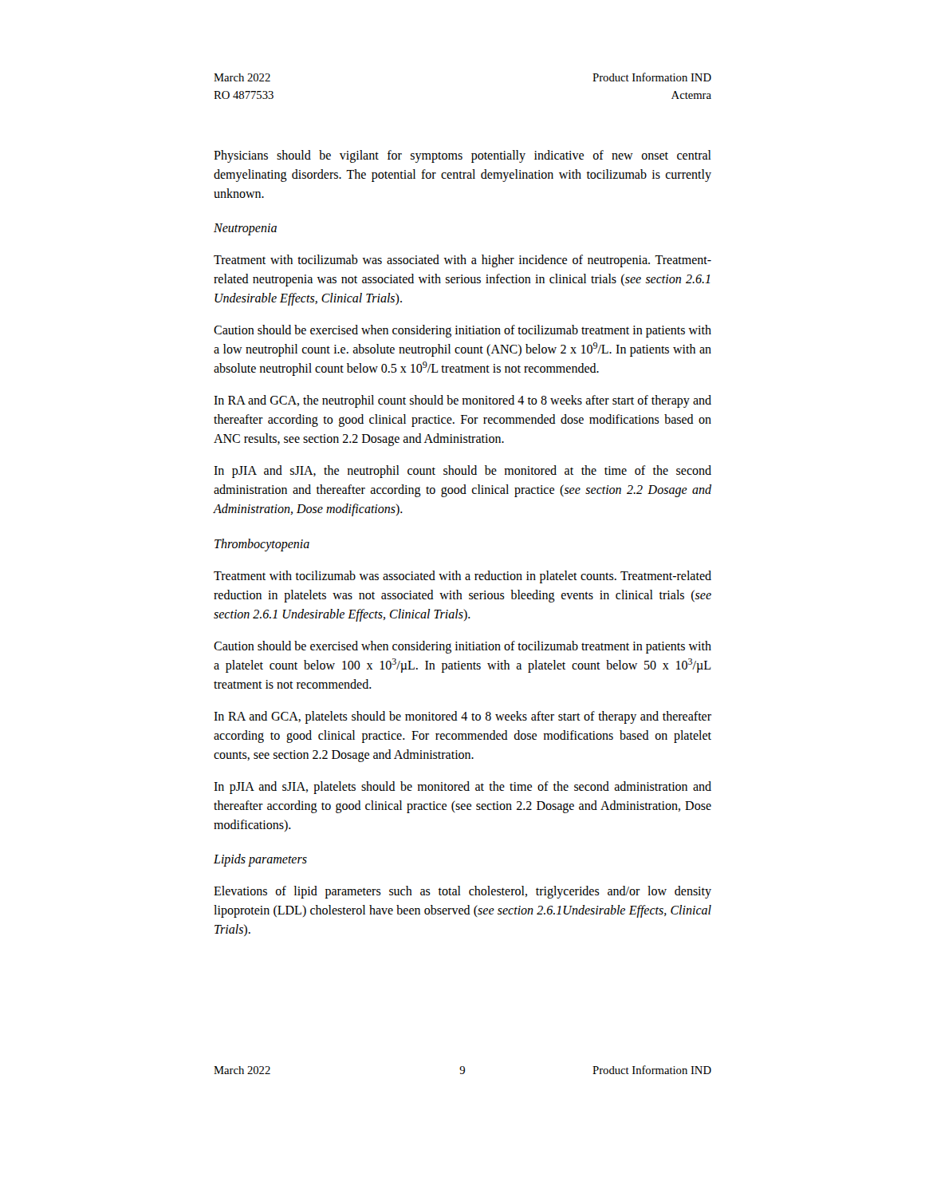March 2022
RO 4877533
Product Information IND
Actemra
Physicians should be vigilant for symptoms potentially indicative of new onset central demyelinating disorders. The potential for central demyelination with tocilizumab is currently unknown.
Neutropenia
Treatment with tocilizumab was associated with a higher incidence of neutropenia. Treatment-related neutropenia was not associated with serious infection in clinical trials (see section 2.6.1 Undesirable Effects, Clinical Trials).
Caution should be exercised when considering initiation of tocilizumab treatment in patients with a low neutrophil count i.e. absolute neutrophil count (ANC) below 2 x 109/L. In patients with an absolute neutrophil count below 0.5 x 109/L treatment is not recommended.
In RA and GCA, the neutrophil count should be monitored 4 to 8 weeks after start of therapy and thereafter according to good clinical practice. For recommended dose modifications based on ANC results, see section 2.2 Dosage and Administration.
In pJIA and sJIA, the neutrophil count should be monitored at the time of the second administration and thereafter according to good clinical practice (see section 2.2 Dosage and Administration, Dose modifications).
Thrombocytopenia
Treatment with tocilizumab was associated with a reduction in platelet counts. Treatment-related reduction in platelets was not associated with serious bleeding events in clinical trials (see section 2.6.1 Undesirable Effects, Clinical Trials).
Caution should be exercised when considering initiation of tocilizumab treatment in patients with a platelet count below 100 x 103/µL. In patients with a platelet count below 50 x 103/µL treatment is not recommended.
In RA and GCA, platelets should be monitored 4 to 8 weeks after start of therapy and thereafter according to good clinical practice. For recommended dose modifications based on platelet counts, see section 2.2 Dosage and Administration.
In pJIA and sJIA, platelets should be monitored at the time of the second administration and thereafter according to good clinical practice (see section 2.2 Dosage and Administration, Dose modifications).
Lipids parameters
Elevations of lipid parameters such as total cholesterol, triglycerides and/or low density lipoprotein (LDL) cholesterol have been observed (see section 2.6.1Undesirable Effects, Clinical Trials).
March 2022
9
Product Information IND